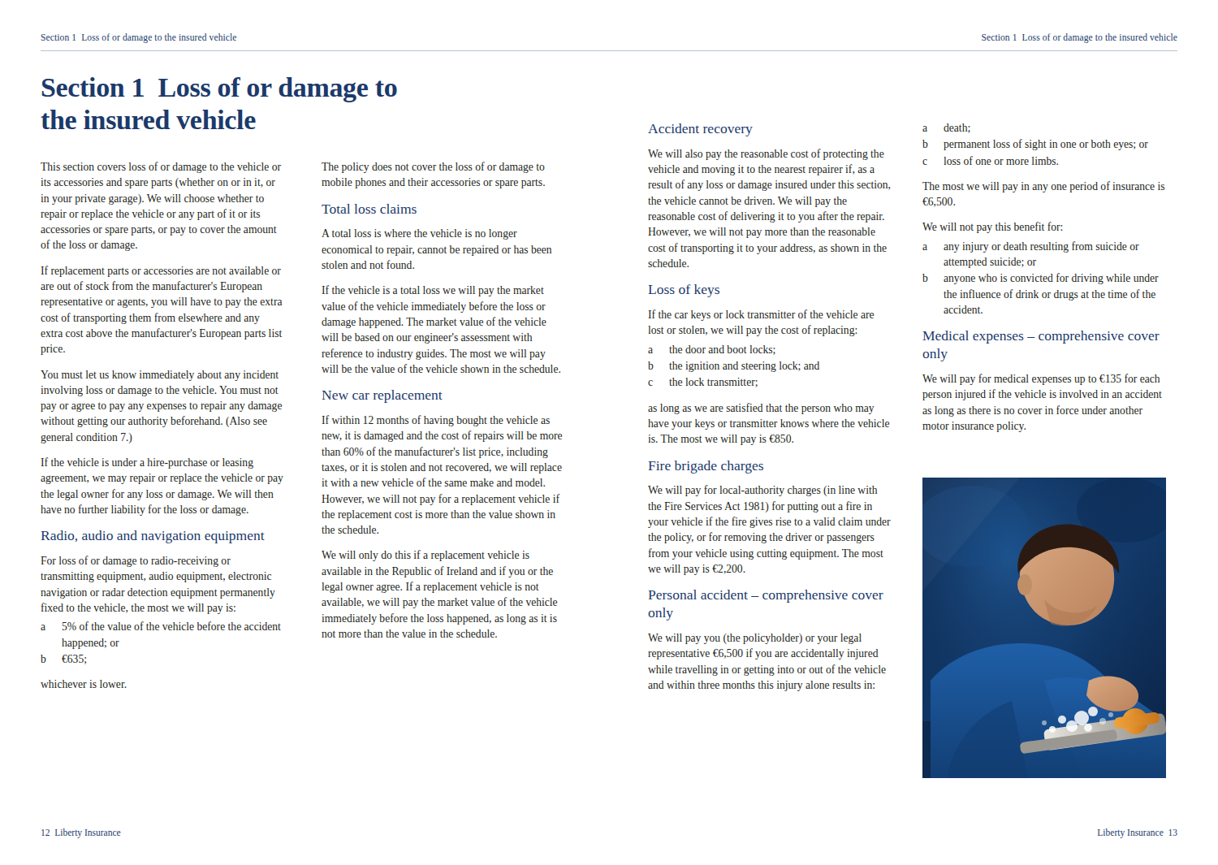Section 1 Loss of or damage to the insured vehicle
Section 1 Loss of or damage to the insured vehicle
Section 1 Loss of or damage to
the insured vehicle
This section covers loss of or damage to the vehicle or its accessories and spare parts (whether on or in it, or in your private garage). We will choose whether to repair or replace the vehicle or any part of it or its accessories or spare parts, or pay to cover the amount of the loss or damage.
If replacement parts or accessories are not available or are out of stock from the manufacturer's European representative or agents, you will have to pay the extra cost of transporting them from elsewhere and any extra cost above the manufacturer's European parts list price.
You must let us know immediately about any incident involving loss or damage to the vehicle. You must not pay or agree to pay any expenses to repair any damage without getting our authority beforehand. (Also see general condition 7.)
If the vehicle is under a hire-purchase or leasing agreement, we may repair or replace the vehicle or pay the legal owner for any loss or damage. We will then have no further liability for the loss or damage.
Radio, audio and navigation equipment
For loss of or damage to radio-receiving or transmitting equipment, audio equipment, electronic navigation or radar detection equipment permanently fixed to the vehicle, the most we will pay is:
a5% of the value of the vehicle before the accident happened; or
b€635;
whichever is lower.
The policy does not cover the loss of or damage to mobile phones and their accessories or spare parts.
Total loss claims
A total loss is where the vehicle is no longer economical to repair, cannot be repaired or has been stolen and not found.
If the vehicle is a total loss we will pay the market value of the vehicle immediately before the loss or damage happened. The market value of the vehicle will be based on our engineer's assessment with reference to industry guides. The most we will pay will be the value of the vehicle shown in the schedule.
New car replacement
If within 12 months of having bought the vehicle as new, it is damaged and the cost of repairs will be more than 60% of the manufacturer's list price, including taxes, or it is stolen and not recovered, we will replace it with a new vehicle of the same make and model. However, we will not pay for a replacement vehicle if the replacement cost is more than the value shown in the schedule.
We will only do this if a replacement vehicle is available in the Republic of Ireland and if you or the legal owner agree. If a replacement vehicle is not available, we will pay the market value of the vehicle immediately before the loss happened, as long as it is not more than the value in the schedule.
Accident recovery
We will also pay the reasonable cost of protecting the vehicle and moving it to the nearest repairer if, as a result of any loss or damage insured under this section, the vehicle cannot be driven. We will pay the reasonable cost of delivering it to you after the repair. However, we will not pay more than the reasonable cost of transporting it to your address, as shown in the schedule.
Loss of keys
If the car keys or lock transmitter of the vehicle are lost or stolen, we will pay the cost of replacing:
athe door and boot locks;
bthe ignition and steering lock; and
cthe lock transmitter;
as long as we are satisfied that the person who may have your keys or transmitter knows where the vehicle is. The most we will pay is €850.
Fire brigade charges
We will pay for local-authority charges (in line with the Fire Services Act 1981) for putting out a fire in your vehicle if the fire gives rise to a valid claim under the policy, or for removing the driver or passengers from your vehicle using cutting equipment. The most we will pay is €2,200.
Personal accident – comprehensive cover only
We will pay you (the policyholder) or your legal representative €6,500 if you are accidentally injured while travelling in or getting into or out of the vehicle and within three months this injury alone results in:
adeath;
bpermanent loss of sight in one or both eyes; or
closs of one or more limbs.
The most we will pay in any one period of insurance is €6,500.
We will not pay this benefit for:
aany injury or death resulting from suicide or attempted suicide; or
banyone who is convicted for driving while under the influence of drink or drugs at the time of the accident.
Medical expenses – comprehensive cover only
We will pay for medical expenses up to €135 for each person injured if the vehicle is involved in an accident as long as there is no cover in force under another motor insurance policy.
12 Liberty Insurance
Liberty Insurance 13